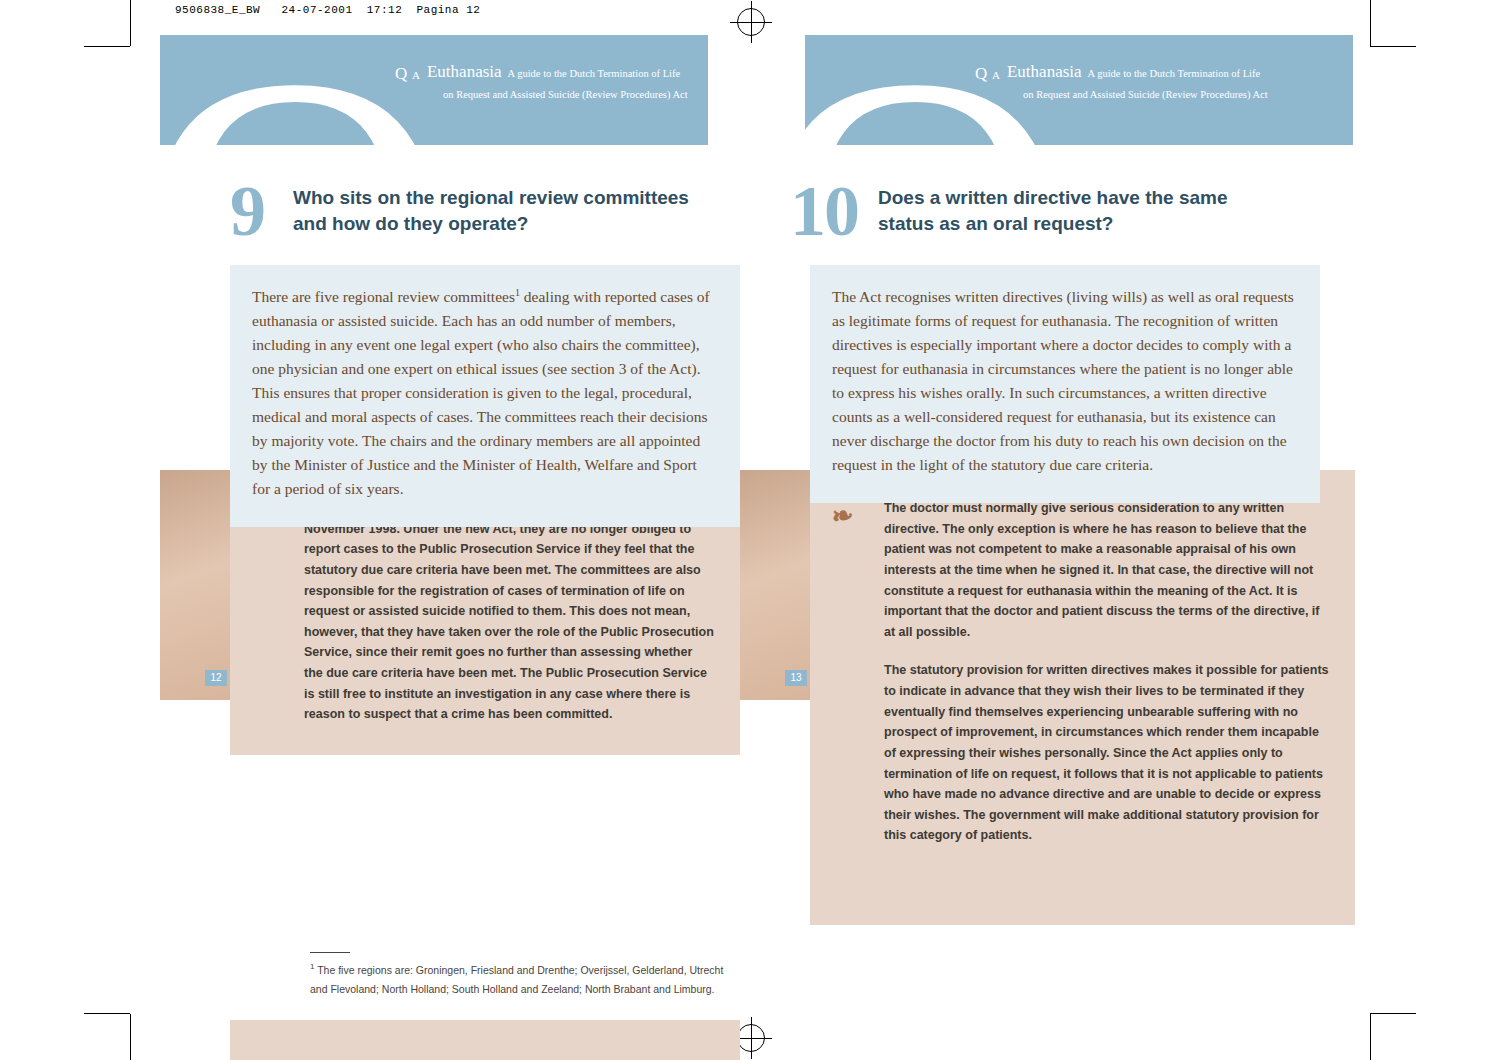9506838_E_BW 24-07-2001 17:12 Pagina 12
Q
A
Q
A
Q A Euthanasia A guide to the Dutch Termination of Life on Request and Assisted Suicide (Review Procedures) Act
9
Who sits on the regional review committees
and how do they operate?
There are five regional review committees1 dealing with reported cases of euthanasia or assisted suicide. Each has an odd number of members, including in any event one legal expert (who also chairs the committee), one physician and one expert on ethical issues (see section 3 of the Act). This ensures that proper consideration is given to the legal, procedural, medical and moral aspects of cases. The committees reach their decisions by majority vote. The chairs and the ordinary members are all appointed by the Minister of Justice and the Minister of Health, Welfare and Sport for a period of six years.
❧
The five regional review committees have been in operation since 1 November 1998. Under the new Act, they are no longer obliged to report cases to the Public Prosecution Service if they feel that the statutory due care criteria have been met. The committees are also responsible for the registration of cases of termination of life on request or assisted suicide notified to them. This does not mean, however, that they have taken over the role of the Public Prosecution Service, since their remit goes no further than assessing whether the due care criteria have been met. The Public Prosecution Service is still free to institute an investigation in any case where there is reason to suspect that a crime has been committed.
12
1 The five regions are: Groningen, Friesland and Drenthe; Overijssel, Gelderland, Utrecht
and Flevoland; North Holland; South Holland and Zeeland; North Brabant and Limburg.
Q A Euthanasia A guide to the Dutch Termination of Life on Request and Assisted Suicide (Review Procedures) Act
10
Does a written directive have the same
status as an oral request?
The Act recognises written directives (living wills) as well as oral requests as legitimate forms of request for euthanasia. The recognition of written directives is especially important where a doctor decides to comply with a request for euthanasia in circumstances where the patient is no longer able to express his wishes orally. In such circumstances, a written directive counts as a well-considered request for euthanasia, but its existence can never discharge the doctor from his duty to reach his own decision on the request in the light of the statutory due care criteria.
❧
The doctor must normally give serious consideration to any written directive. The only exception is where he has reason to believe that the patient was not competent to make a reasonable appraisal of his own interests at the time when he signed it. In that case, the directive will not constitute a request for euthanasia within the meaning of the Act. It is important that the doctor and patient discuss the terms of the directive, if at all possible.
The statutory provision for written directives makes it possible for patients to indicate in advance that they wish their lives to be terminated if they eventually find themselves experiencing unbearable suffering with no prospect of improvement, in circumstances which render them incapable of expressing their wishes personally. Since the Act applies only to termination of life on request, it follows that it is not applicable to patients who have made no advance directive and are unable to decide or express their wishes. The government will make additional statutory provision for this category of patients.
13